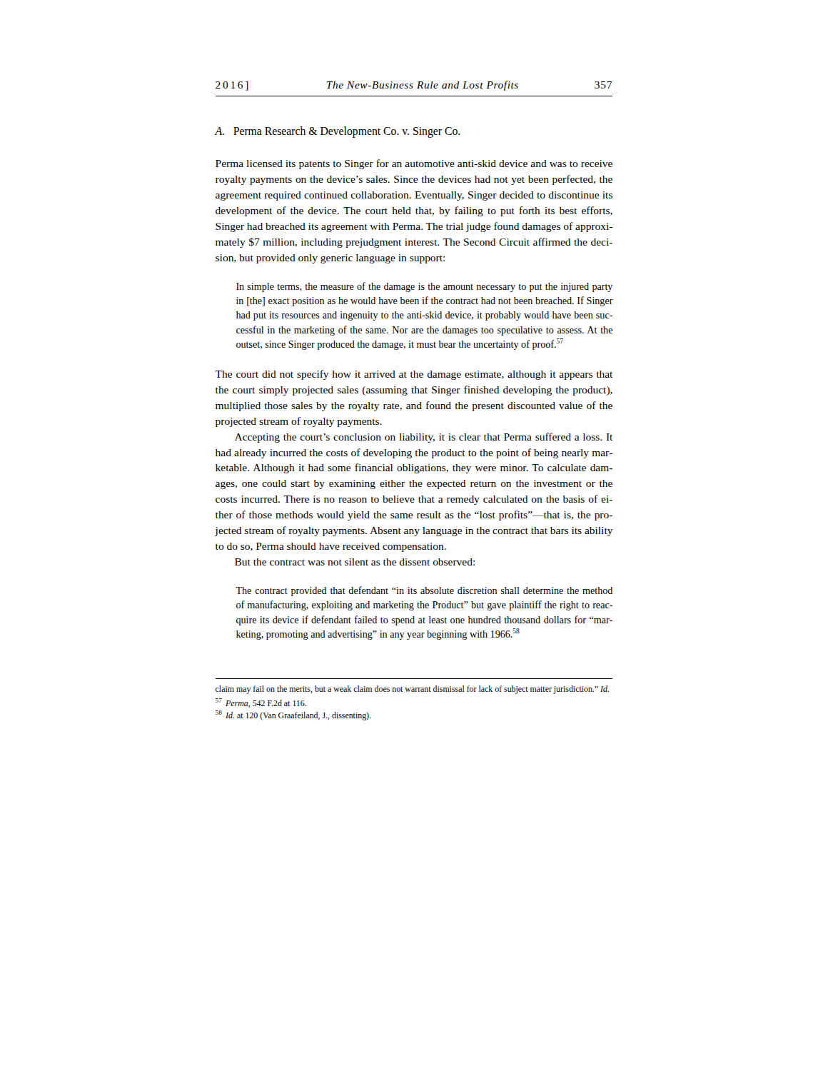2016] The New-Business Rule and Lost Profits 357
A. Perma Research & Development Co. v. Singer Co.
Perma licensed its patents to Singer for an automotive anti-skid device and was to receive royalty payments on the device’s sales. Since the devices had not yet been perfected, the agreement required continued collaboration. Eventually, Singer decided to discontinue its development of the device. The court held that, by failing to put forth its best efforts, Singer had breached its agreement with Perma. The trial judge found damages of approximately $7 million, including prejudgment interest. The Second Circuit affirmed the decision, but provided only generic language in support:
In simple terms, the measure of the damage is the amount necessary to put the injured party in [the] exact position as he would have been if the contract had not been breached. If Singer had put its resources and ingenuity to the anti-skid device, it probably would have been successful in the marketing of the same. Nor are the damages too speculative to assess. At the outset, since Singer produced the damage, it must bear the uncertainty of proof.57
The court did not specify how it arrived at the damage estimate, although it appears that the court simply projected sales (assuming that Singer finished developing the product), multiplied those sales by the royalty rate, and found the present discounted value of the projected stream of royalty payments.
Accepting the court’s conclusion on liability, it is clear that Perma suffered a loss. It had already incurred the costs of developing the product to the point of being nearly marketable. Although it had some financial obligations, they were minor. To calculate damages, one could start by examining either the expected return on the investment or the costs incurred. There is no reason to believe that a remedy calculated on the basis of either of those methods would yield the same result as the “lost profits”—that is, the projected stream of royalty payments. Absent any language in the contract that bars its ability to do so, Perma should have received compensation.
But the contract was not silent as the dissent observed:
The contract provided that defendant “in its absolute discretion shall determine the method of manufacturing, exploiting and marketing the Product” but gave plaintiff the right to reacquire its device if defendant failed to spend at least one hundred thousand dollars for “marketing, promoting and advertising” in any year beginning with 1966.58
claim may fail on the merits, but a weak claim does not warrant dismissal for lack of subject matter jurisdiction.” Id.
57 Perma, 542 F.2d at 116.
58 Id. at 120 (Van Graafeiland, J., dissenting).